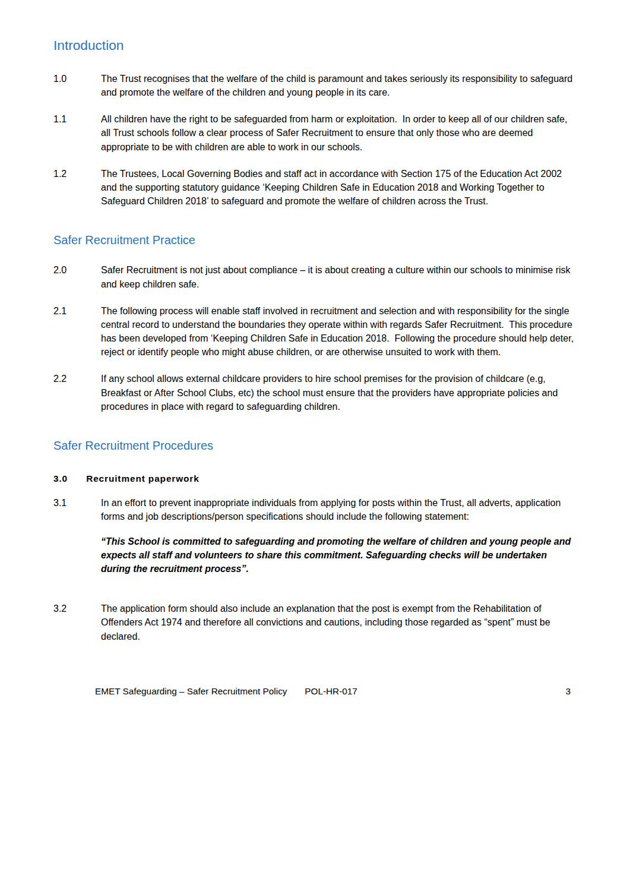Introduction
1.0
The Trust recognises that the welfare of the child is paramount and takes seriously its responsibility to safeguard and promote the welfare of the children and young people in its care.
1.1
All children have the right to be safeguarded from harm or exploitation. In order to keep all of our children safe, all Trust schools follow a clear process of Safer Recruitment to ensure that only those who are deemed appropriate to be with children are able to work in our schools.
1.2
The Trustees, Local Governing Bodies and staff act in accordance with Section 175 of the Education Act 2002 and the supporting statutory guidance ‘Keeping Children Safe in Education 2018 and Working Together to Safeguard Children 2018’ to safeguard and promote the welfare of children across the Trust.
Safer Recruitment Practice
2.0
Safer Recruitment is not just about compliance – it is about creating a culture within our schools to minimise risk and keep children safe.
2.1
The following process will enable staff involved in recruitment and selection and with responsibility for the single central record to understand the boundaries they operate within with regards Safer Recruitment. This procedure has been developed from ‘Keeping Children Safe in Education 2018. Following the procedure should help deter, reject or identify people who might abuse children, or are otherwise unsuited to work with them.
2.2
If any school allows external childcare providers to hire school premises for the provision of childcare (e.g, Breakfast or After School Clubs, etc) the school must ensure that the providers have appropriate policies and procedures in place with regard to safeguarding children.
Safer Recruitment Procedures
3.0 Recruitment paperwork
3.1
In an effort to prevent inappropriate individuals from applying for posts within the Trust, all adverts, application forms and job descriptions/person specifications should include the following statement:
“This School is committed to safeguarding and promoting the welfare of children and young people and expects all staff and volunteers to share this commitment. Safeguarding checks will be undertaken during the recruitment process”.
3.2
The application form should also include an explanation that the post is exempt from the Rehabilitation of Offenders Act 1974 and therefore all convictions and cautions, including those regarded as “spent” must be declared.
EMET Safeguarding – Safer Recruitment Policy POL-HR-017
3